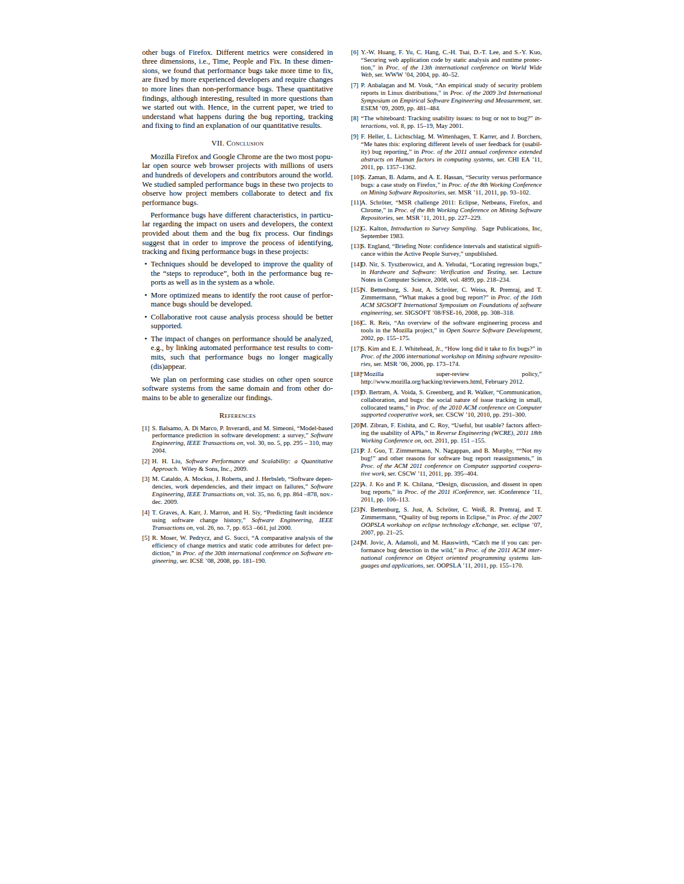other bugs of Firefox. Different metrics were considered in three dimensions, i.e., Time, People and Fix. In these dimensions, we found that performance bugs take more time to fix, are fixed by more experienced developers and require changes to more lines than non-performance bugs. These quantitative findings, although interesting, resulted in more questions than we started out with. Hence, in the current paper, we tried to understand what happens during the bug reporting, tracking and fixing to find an explanation of our quantitative results.
VII. Conclusion
Mozilla Firefox and Google Chrome are the two most popular open source web browser projects with millions of users and hundreds of developers and contributors around the world. We studied sampled performance bugs in these two projects to observe how project members collaborate to detect and fix performance bugs.
Performance bugs have different characteristics, in particular regarding the impact on users and developers, the context provided about them and the bug fix process. Our findings suggest that in order to improve the process of identifying, tracking and fixing performance bugs in these projects:
Techniques should be developed to improve the quality of the “steps to reproduce”, both in the performance bug reports as well as in the system as a whole.
More optimized means to identify the root cause of performance bugs should be developed.
Collaborative root cause analysis process should be better supported.
The impact of changes on performance should be analyzed, e.g., by linking automated performance test results to commits, such that performance bugs no longer magically (dis)appear.
We plan on performing case studies on other open source software systems from the same domain and from other domains to be able to generalize our findings.
References
[1] S. Balsamo, A. Di Marco, P. Inverardi, and M. Simeoni, “Model-based performance prediction in software development: a survey,” Software Engineering, IEEE Transactions on, vol. 30, no. 5, pp. 295 – 310, may 2004.
[2] H. H. Liu, Software Performance and Scalability: a Quantitative Approach. Wiley & Sons, Inc., 2009.
[3] M. Cataldo, A. Mockus, J. Roberts, and J. Herbsleb, “Software dependencies, work dependencies, and their impact on failures,” Software Engineering, IEEE Transactions on, vol. 35, no. 6, pp. 864 –878, nov.-dec. 2009.
[4] T. Graves, A. Karr, J. Marron, and H. Siy, “Predicting fault incidence using software change history,” Software Engineering, IEEE Transactions on, vol. 26, no. 7, pp. 653 –661, jul 2000.
[5] R. Moser, W. Pedrycz, and G. Succi, “A comparative analysis of the efficiency of change metrics and static code attributes for defect prediction,” in Proc. of the 30th international conference on Software engineering, ser. ICSE ’08, 2008, pp. 181–190.
[6] Y.-W. Huang, F. Yu, C. Hang, C.-H. Tsai, D.-T. Lee, and S.-Y. Kuo, “Securing web application code by static analysis and runtime protection,” in Proc. of the 13th international conference on World Wide Web, ser. WWW ’04, 2004, pp. 40–52.
[7] P. Anbalagan and M. Vouk, “An empirical study of security problem reports in Linux distributions,” in Proc. of the 2009 3rd International Symposium on Empirical Software Engineering and Measurement, ser. ESEM ’09, 2009, pp. 481–484.
[8] “The whiteboard: Tracking usability issues: to bug or not to bug?” interactions, vol. 8, pp. 15–19, May 2001.
[9] F. Heller, L. Lichtschlag, M. Wittenhagen, T. Karrer, and J. Borchers, “Me hates this: exploring different levels of user feedback for (usability) bug reporting,” in Proc. of the 2011 annual conference extended abstracts on Human factors in computing systems, ser. CHI EA ’11, 2011, pp. 1357–1362.
[10] S. Zaman, B. Adams, and A. E. Hassan, “Security versus performance bugs: a case study on Firefox,” in Proc. of the 8th Working Conference on Mining Software Repositories, ser. MSR ’11, 2011, pp. 93–102.
[11] A. Schröter, “MSR challenge 2011: Eclipse, Netbeans, Firefox, and Chrome,” in Proc. of the 8th Working Conference on Mining Software Repositories, ser. MSR ’11, 2011, pp. 227–229.
[12] G. Kalton, Introduction to Survey Sampling. Sage Publications, Inc, September 1983.
[13] S. England, “Briefing Note: confidence intervals and statistical significance within the Active People Survey,” unpublished.
[14] D. Nir, S. Tyszberowicz, and A. Yehudai, “Locating regression bugs,” in Hardware and Software: Verification and Testing, ser. Lecture Notes in Computer Science, 2008, vol. 4899, pp. 218–234.
[15] N. Bettenburg, S. Just, A. Schröter, C. Weiss, R. Premraj, and T. Zimmermann, “What makes a good bug report?” in Proc. of the 16th ACM SIGSOFT International Symposium on Foundations of software engineering, ser. SIGSOFT ’08/FSE-16, 2008, pp. 308–318.
[16] C. R. Reis, “An overview of the software engineering process and tools in the Mozilla project,” in Open Source Software Development, 2002, pp. 155–175.
[17] S. Kim and E. J. Whitehead, Jr., “How long did it take to fix bugs?” in Proc. of the 2006 international workshop on Mining software repositories, ser. MSR ’06, 2006, pp. 173–174.
[18] “Mozilla super-review policy,” http://www.mozilla.org/hacking/reviewers.html, February 2012.
[19] D. Bertram, A. Voida, S. Greenberg, and R. Walker, “Communication, collaboration, and bugs: the social nature of issue tracking in small, collocated teams,” in Proc. of the 2010 ACM conference on Computer supported cooperative work, ser. CSCW ’10, 2010, pp. 291–300.
[20] M. Zibran, F. Eishita, and C. Roy, “Useful, but usable? factors affecting the usability of APIs,” in Reverse Engineering (WCRE), 2011 18th Working Conference on, oct. 2011, pp. 151 –155.
[21] P. J. Guo, T. Zimmermann, N. Nagappan, and B. Murphy, ““Not my bug!” and other reasons for software bug report reassignments,” in Proc. of the ACM 2011 conference on Computer supported cooperative work, ser. CSCW ’11, 2011, pp. 395–404.
[22] A. J. Ko and P. K. Chilana, “Design, discussion, and dissent in open bug reports,” in Proc. of the 2011 iConference, ser. iConference ’11, 2011, pp. 106–113.
[23] N. Bettenburg, S. Just, A. Schröter, C. Weiß, R. Premraj, and T. Zimmermann, “Quality of bug reports in Eclipse,” in Proc. of the 2007 OOPSLA workshop on eclipse technology eXchange, ser. eclipse ’07, 2007, pp. 21–25.
[24] M. Jovic, A. Adamoli, and M. Hauswirth, “Catch me if you can: performance bug detection in the wild,” in Proc. of the 2011 ACM international conference on Object oriented programming systems languages and applications, ser. OOPSLA ’11, 2011, pp. 155–170.